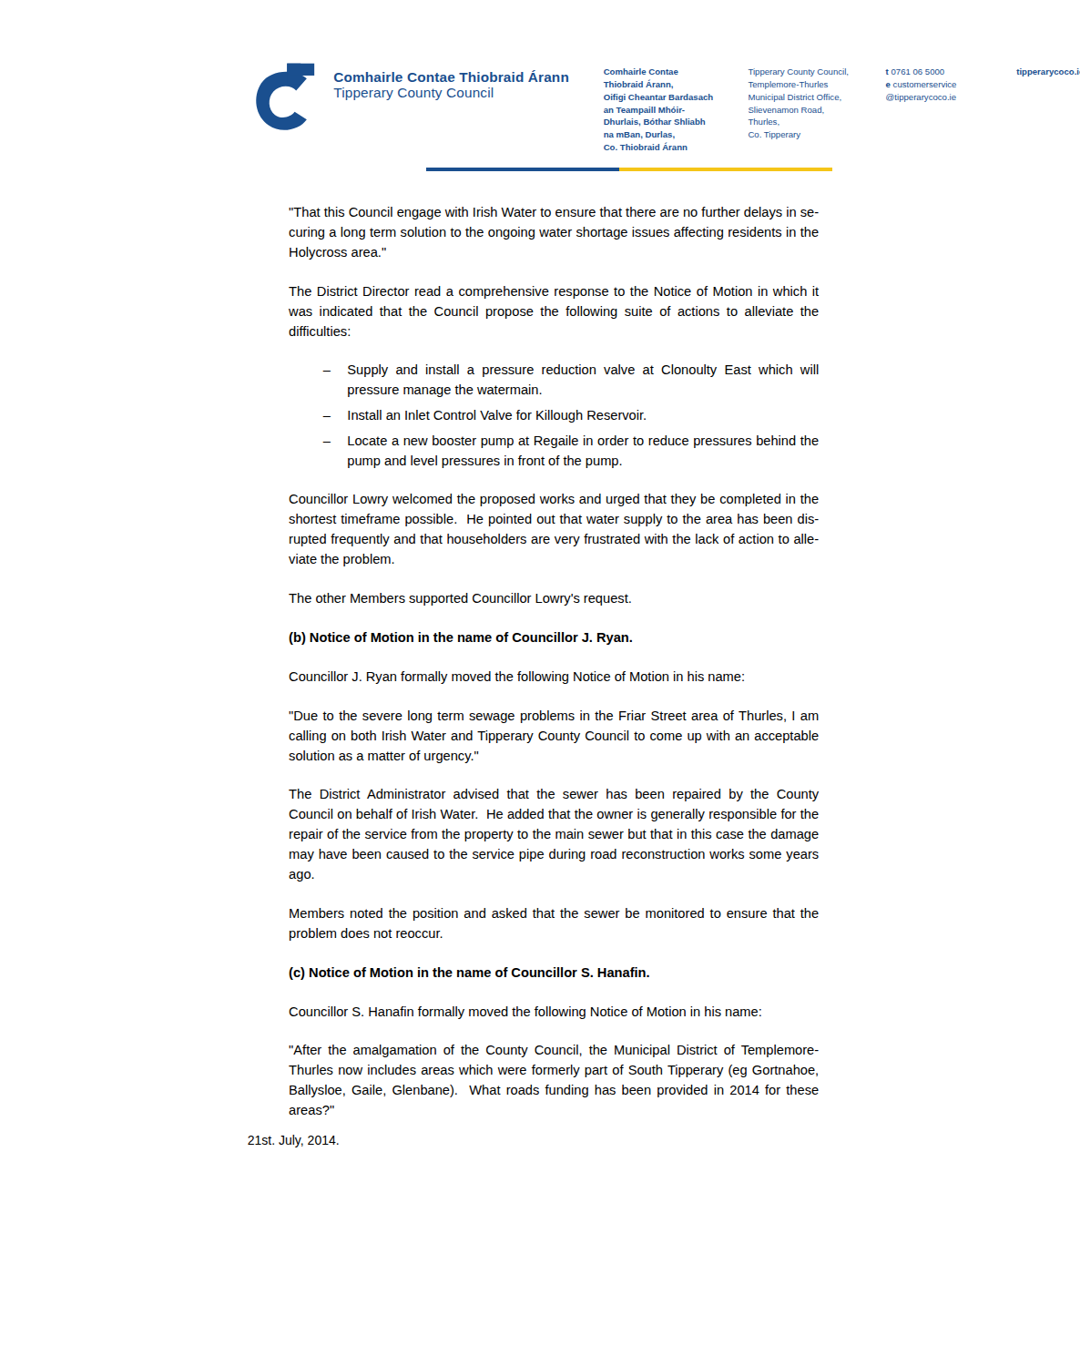Comhairle Contae Thiobraid Árann
Tipperary County Council
Comhairle Contae
Thiobraid Árann,
Oifigi Cheantar Bardasach
an Teampaill Mhóir-
Dhurlais, Bóthar Shliabh
na mBan, Durlas,
Co. Thiobraid Árann
Tipperary County Council,
Templemore-Thurles
Municipal District Office,
Slievenamon Road,
Thurles,
Co. Tipperary
t 0761 06 5000
e customerservice
@tipperarycoco.ie
tipperarycoco.ie
"That this Council engage with Irish Water to ensure that there are no further delays in securing a long term solution to the ongoing water shortage issues affecting residents in the Holycross area."
The District Director read a comprehensive response to the Notice of Motion in which it was indicated that the Council propose the following suite of actions to alleviate the difficulties:
Supply and install a pressure reduction valve at Clonoulty East which will pressure manage the watermain.
Install an Inlet Control Valve for Killough Reservoir.
Locate a new booster pump at Regaile in order to reduce pressures behind the pump and level pressures in front of the pump.
Councillor Lowry welcomed the proposed works and urged that they be completed in the shortest timeframe possible. He pointed out that water supply to the area has been disrupted frequently and that householders are very frustrated with the lack of action to alleviate the problem.
The other Members supported Councillor Lowry's request.
(b) Notice of Motion in the name of Councillor J. Ryan.
Councillor J. Ryan formally moved the following Notice of Motion in his name:
"Due to the severe long term sewage problems in the Friar Street area of Thurles, I am calling on both Irish Water and Tipperary County Council to come up with an acceptable solution as a matter of urgency."
The District Administrator advised that the sewer has been repaired by the County Council on behalf of Irish Water. He added that the owner is generally responsible for the repair of the service from the property to the main sewer but that in this case the damage may have been caused to the service pipe during road reconstruction works some years ago.
Members noted the position and asked that the sewer be monitored to ensure that the problem does not reoccur.
(c) Notice of Motion in the name of Councillor S. Hanafin.
Councillor S. Hanafin formally moved the following Notice of Motion in his name:
"After the amalgamation of the County Council, the Municipal District of Templemore-Thurles now includes areas which were formerly part of South Tipperary (eg Gortnahoe, Ballysloe, Gaile, Glenbane). What roads funding has been provided in 2014 for these areas?"
21st. July, 2014.